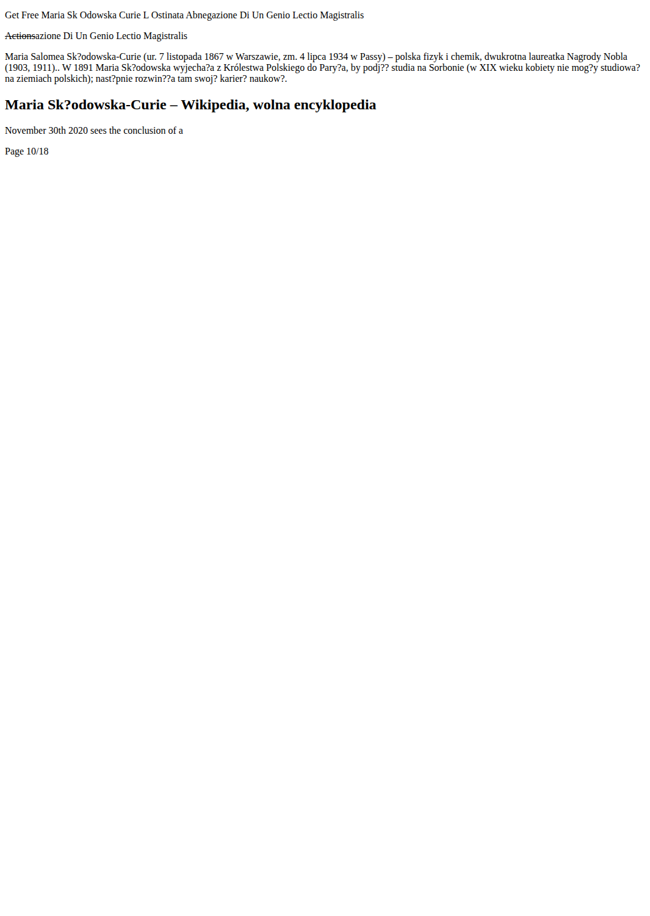Get Free Maria Sk Odowska Curie L Ostinata Abnegazione Di Un Genio Lectio Magistralis
Actionsazione Di Un Genio Lectio Magistralis
Maria Salomea Sk?odowska-Curie (ur. 7 listopada 1867 w Warszawie, zm. 4 lipca 1934 w Passy) – polska fizyk i chemik, dwukrotna laureatka Nagrody Nobla (1903, 1911).. W 1891 Maria Sk?odowska wyjecha?a z Królestwa Polskiego do Pary?a, by podj?? studia na Sorbonie (w XIX wieku kobiety nie mog?y studiowa? na ziemiach polskich); nast?pnie rozwin??a tam swoj? karier? naukow?.
Maria Sk?odowska-Curie – Wikipedia, wolna encyklopedia
November 30th 2020 sees the conclusion of a
Page 10/18